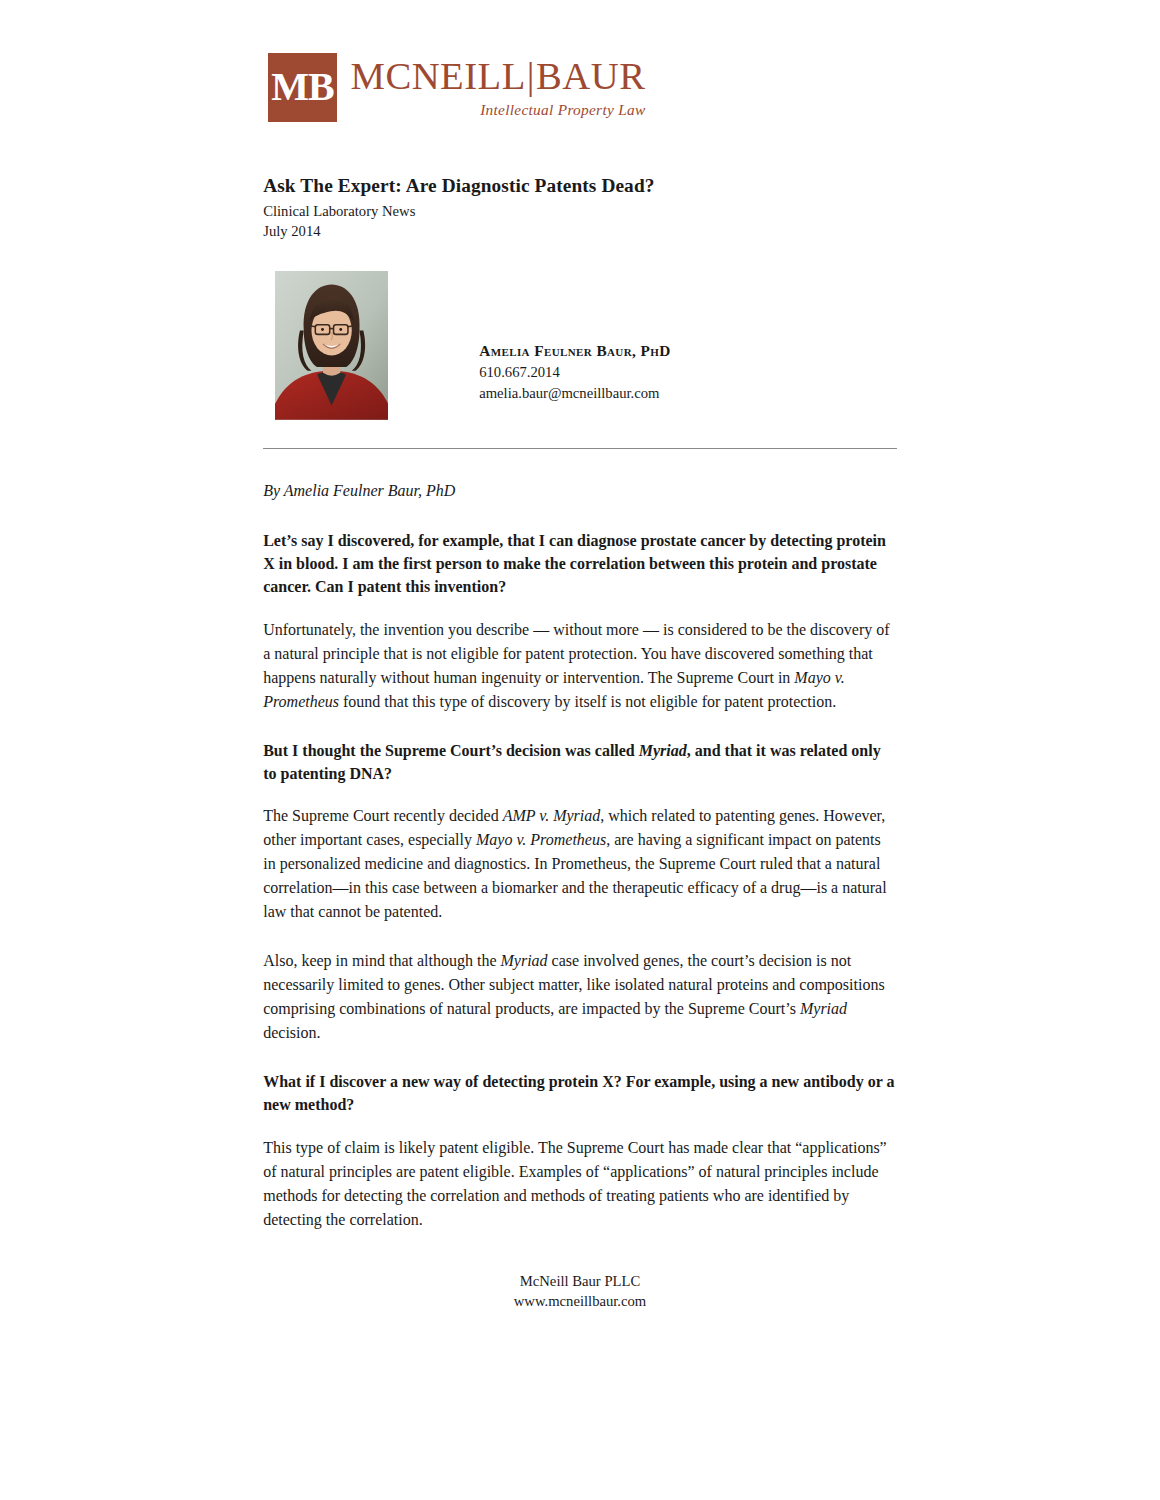MB
MCNEILL|BAUR
Intellectual Property Law
Ask The Expert: Are Diagnostic Patents Dead?
Clinical Laboratory News
July 2014
Amelia Feulner Baur, PhD
610.667.2014
amelia.baur@mcneillbaur.com
By Amelia Feulner Baur, PhD
Let’s say I discovered, for example, that I can diagnose prostate cancer by detecting protein X in blood. I am the first person to make the correlation between this protein and prostate cancer. Can I patent this invention?
Unfortunately, the invention you describe — without more — is considered to be the discovery of a natural principle that is not eligible for patent protection. You have discovered something that happens naturally without human ingenuity or intervention. The Supreme Court in Mayo v. Prometheus found that this type of discovery by itself is not eligible for patent protection.
But I thought the Supreme Court’s decision was called Myriad, and that it was related only to patenting DNA?
The Supreme Court recently decided AMP v. Myriad, which related to patenting genes. However, other important cases, especially Mayo v. Prometheus, are having a significant impact on patents in personalized medicine and diagnostics. In Prometheus, the Supreme Court ruled that a natural correlation—in this case between a biomarker and the therapeutic efficacy of a drug—is a natural law that cannot be patented.
Also, keep in mind that although the Myriad case involved genes, the court’s decision is not necessarily limited to genes. Other subject matter, like isolated natural proteins and compositions comprising combinations of natural products, are impacted by the Supreme Court’s Myriad decision.
What if I discover a new way of detecting protein X? For example, using a new antibody or a new method?
This type of claim is likely patent eligible. The Supreme Court has made clear that “applications” of natural principles are patent eligible. Examples of “applications” of natural principles include methods for detecting the correlation and methods of treating patients who are identified by detecting the correlation.
McNeill Baur PLLC
www.mcneillbaur.com